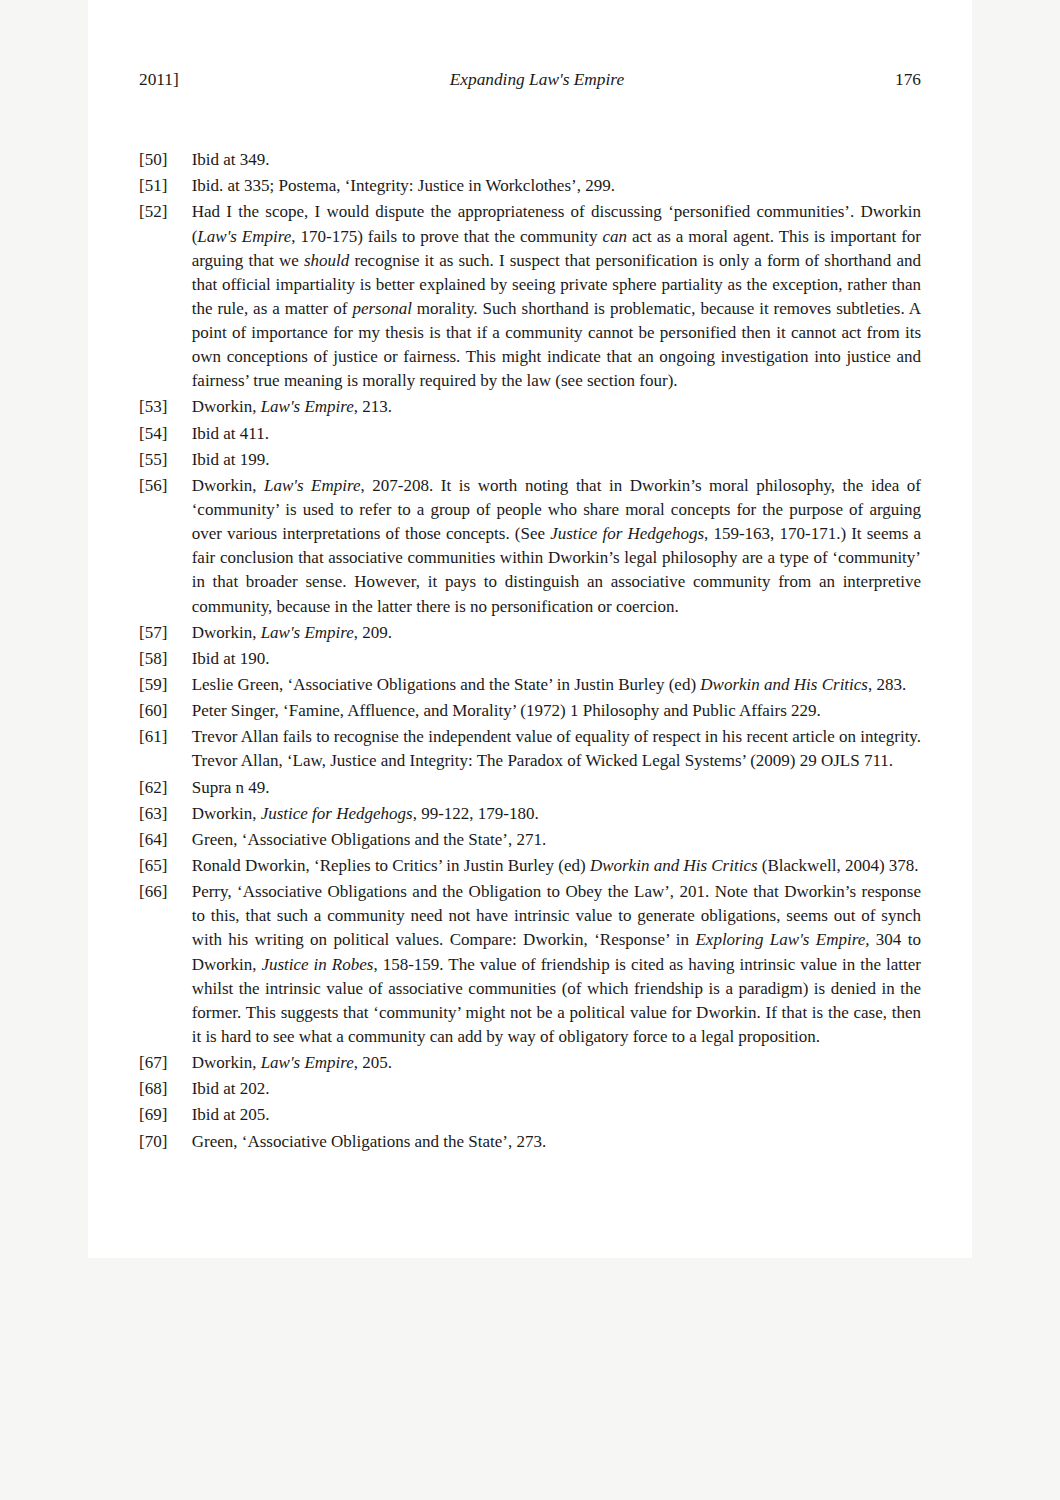2011] Expanding Law's Empire 176
[50] Ibid at 349.
[51] Ibid. at 335; Postema, ‘Integrity: Justice in Workclothes’, 299.
[52] Had I the scope, I would dispute the appropriateness of discussing ‘personified communities’. Dworkin (Law's Empire, 170-175) fails to prove that the community can act as a moral agent. This is important for arguing that we should recognise it as such. I suspect that personification is only a form of shorthand and that official impartiality is better explained by seeing private sphere partiality as the exception, rather than the rule, as a matter of personal morality. Such shorthand is problematic, because it removes subtleties. A point of importance for my thesis is that if a community cannot be personified then it cannot act from its own conceptions of justice or fairness. This might indicate that an ongoing investigation into justice and fairness’ true meaning is morally required by the law (see section four).
[53] Dworkin, Law's Empire, 213.
[54] Ibid at 411.
[55] Ibid at 199.
[56] Dworkin, Law's Empire, 207-208. It is worth noting that in Dworkin’s moral philosophy, the idea of ‘community’ is used to refer to a group of people who share moral concepts for the purpose of arguing over various interpretations of those concepts. (See Justice for Hedgehogs, 159-163, 170-171.) It seems a fair conclusion that associative communities within Dworkin’s legal philosophy are a type of ‘community’ in that broader sense. However, it pays to distinguish an associative community from an interpretive community, because in the latter there is no personification or coercion.
[57] Dworkin, Law's Empire, 209.
[58] Ibid at 190.
[59] Leslie Green, ‘Associative Obligations and the State’ in Justin Burley (ed) Dworkin and His Critics, 283.
[60] Peter Singer, ‘Famine, Affluence, and Morality’ (1972) 1 Philosophy and Public Affairs 229.
[61] Trevor Allan fails to recognise the independent value of equality of respect in his recent article on integrity. Trevor Allan, ‘Law, Justice and Integrity: The Paradox of Wicked Legal Systems’ (2009) 29 OJLS 711.
[62] Supra n 49.
[63] Dworkin, Justice for Hedgehogs, 99-122, 179-180.
[64] Green, ‘Associative Obligations and the State’, 271.
[65] Ronald Dworkin, ‘Replies to Critics’ in Justin Burley (ed) Dworkin and His Critics (Blackwell, 2004) 378.
[66] Perry, ‘Associative Obligations and the Obligation to Obey the Law’, 201. Note that Dworkin’s response to this, that such a community need not have intrinsic value to generate obligations, seems out of synch with his writing on political values. Compare: Dworkin, ‘Response’ in Exploring Law's Empire, 304 to Dworkin, Justice in Robes, 158-159. The value of friendship is cited as having intrinsic value in the latter whilst the intrinsic value of associative communities (of which friendship is a paradigm) is denied in the former. This suggests that ‘community’ might not be a political value for Dworkin. If that is the case, then it is hard to see what a community can add by way of obligatory force to a legal proposition.
[67] Dworkin, Law's Empire, 205.
[68] Ibid at 202.
[69] Ibid at 205.
[70] Green, ‘Associative Obligations and the State’, 273.